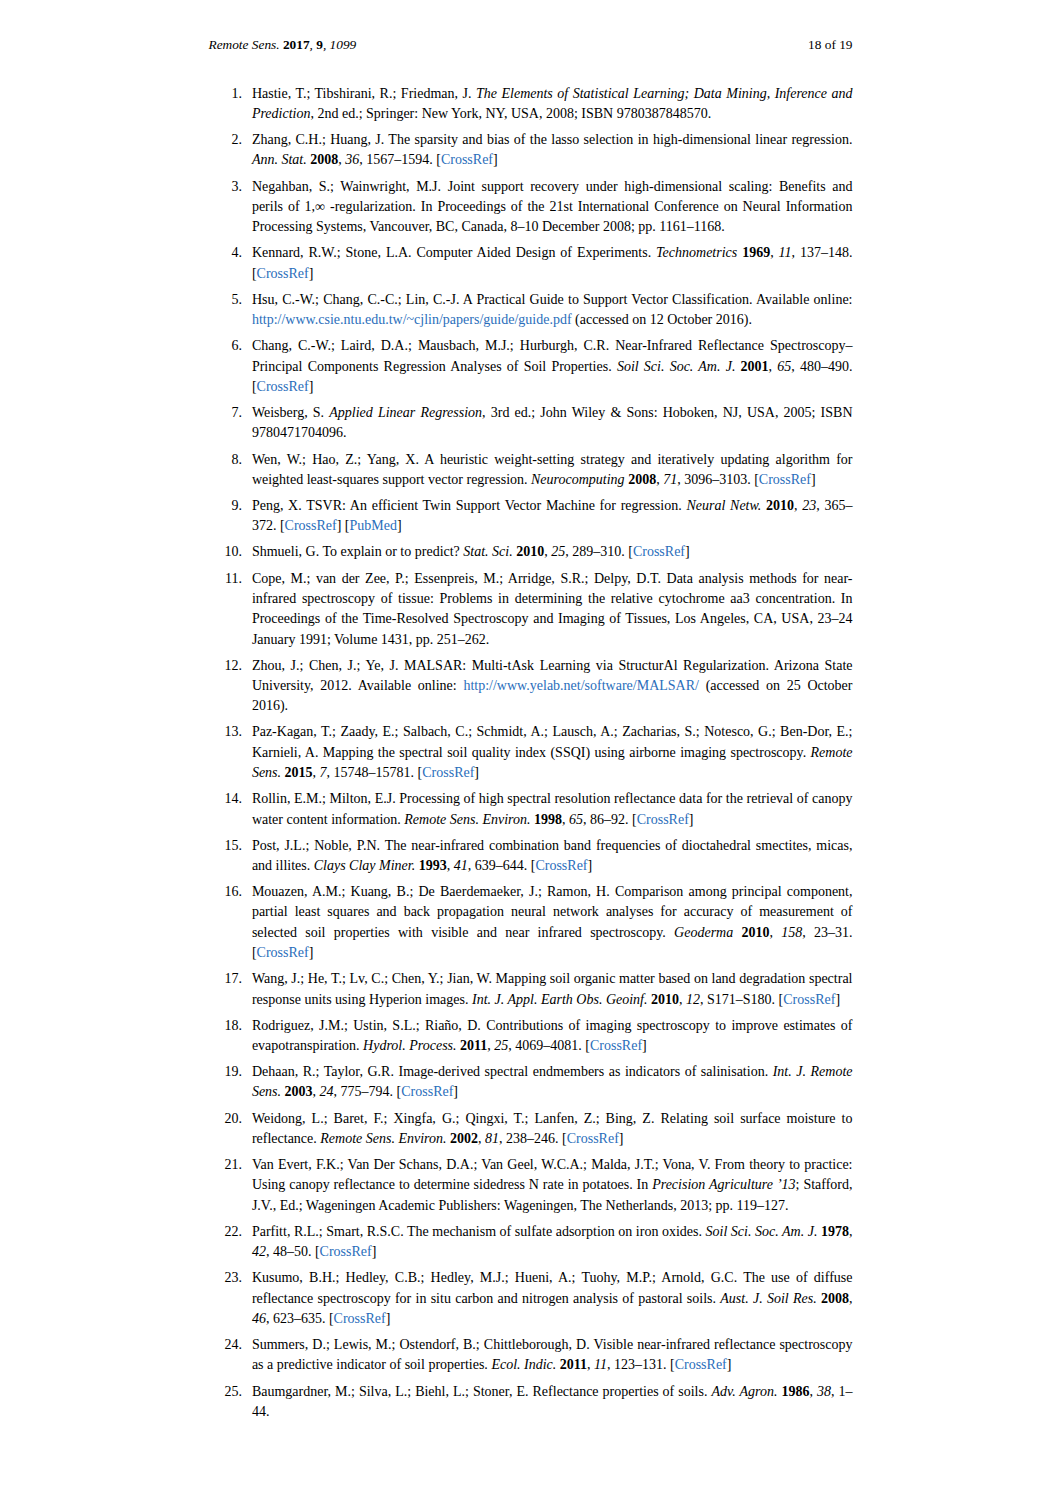Remote Sens. 2017, 9, 1099
18 of 19
Hastie, T.; Tibshirani, R.; Friedman, J. The Elements of Statistical Learning; Data Mining, Inference and Prediction, 2nd ed.; Springer: New York, NY, USA, 2008; ISBN 9780387848570.
Zhang, C.H.; Huang, J. The sparsity and bias of the lasso selection in high-dimensional linear regression. Ann. Stat. 2008, 36, 1567–1594. [CrossRef]
Negahban, S.; Wainwright, M.J. Joint support recovery under high-dimensional scaling: Benefits and perils of 1,∞ -regularization. In Proceedings of the 21st International Conference on Neural Information Processing Systems, Vancouver, BC, Canada, 8–10 December 2008; pp. 1161–1168.
Kennard, R.W.; Stone, L.A. Computer Aided Design of Experiments. Technometrics 1969, 11, 137–148. [CrossRef]
Hsu, C.-W.; Chang, C.-C.; Lin, C.-J. A Practical Guide to Support Vector Classification. Available online: http://www.csie.ntu.edu.tw/~cjlin/papers/guide/guide.pdf (accessed on 12 October 2016).
Chang, C.-W.; Laird, D.A.; Mausbach, M.J.; Hurburgh, C.R. Near-Infrared Reflectance Spectroscopy–Principal Components Regression Analyses of Soil Properties. Soil Sci. Soc. Am. J. 2001, 65, 480–490. [CrossRef]
Weisberg, S. Applied Linear Regression, 3rd ed.; John Wiley & Sons: Hoboken, NJ, USA, 2005; ISBN 9780471704096.
Wen, W.; Hao, Z.; Yang, X. A heuristic weight-setting strategy and iteratively updating algorithm for weighted least-squares support vector regression. Neurocomputing 2008, 71, 3096–3103. [CrossRef]
Peng, X. TSVR: An efficient Twin Support Vector Machine for regression. Neural Netw. 2010, 23, 365–372. [CrossRef] [PubMed]
Shmueli, G. To explain or to predict? Stat. Sci. 2010, 25, 289–310. [CrossRef]
Cope, M.; van der Zee, P.; Essenpreis, M.; Arridge, S.R.; Delpy, D.T. Data analysis methods for near-infrared spectroscopy of tissue: Problems in determining the relative cytochrome aa3 concentration. In Proceedings of the Time-Resolved Spectroscopy and Imaging of Tissues, Los Angeles, CA, USA, 23–24 January 1991; Volume 1431, pp. 251–262.
Zhou, J.; Chen, J.; Ye, J. MALSAR: Multi-tAsk Learning via StructurAl Regularization. Arizona State University, 2012. Available online: http://www.yelab.net/software/MALSAR/ (accessed on 25 October 2016).
Paz-Kagan, T.; Zaady, E.; Salbach, C.; Schmidt, A.; Lausch, A.; Zacharias, S.; Notesco, G.; Ben-Dor, E.; Karnieli, A. Mapping the spectral soil quality index (SSQI) using airborne imaging spectroscopy. Remote Sens. 2015, 7, 15748–15781. [CrossRef]
Rollin, E.M.; Milton, E.J. Processing of high spectral resolution reflectance data for the retrieval of canopy water content information. Remote Sens. Environ. 1998, 65, 86–92. [CrossRef]
Post, J.L.; Noble, P.N. The near-infrared combination band frequencies of dioctahedral smectites, micas, and illites. Clays Clay Miner. 1993, 41, 639–644. [CrossRef]
Mouazen, A.M.; Kuang, B.; De Baerdemaeker, J.; Ramon, H. Comparison among principal component, partial least squares and back propagation neural network analyses for accuracy of measurement of selected soil properties with visible and near infrared spectroscopy. Geoderma 2010, 158, 23–31. [CrossRef]
Wang, J.; He, T.; Lv, C.; Chen, Y.; Jian, W. Mapping soil organic matter based on land degradation spectral response units using Hyperion images. Int. J. Appl. Earth Obs. Geoinf. 2010, 12, S171–S180. [CrossRef]
Rodriguez, J.M.; Ustin, S.L.; Riaño, D. Contributions of imaging spectroscopy to improve estimates of evapotranspiration. Hydrol. Process. 2011, 25, 4069–4081. [CrossRef]
Dehaan, R.; Taylor, G.R. Image-derived spectral endmembers as indicators of salinisation. Int. J. Remote Sens. 2003, 24, 775–794. [CrossRef]
Weidong, L.; Baret, F.; Xingfa, G.; Qingxi, T.; Lanfen, Z.; Bing, Z. Relating soil surface moisture to reflectance. Remote Sens. Environ. 2002, 81, 238–246. [CrossRef]
Van Evert, F.K.; Van Der Schans, D.A.; Van Geel, W.C.A.; Malda, J.T.; Vona, V. From theory to practice: Using canopy reflectance to determine sidedress N rate in potatoes. In Precision Agriculture ’13; Stafford, J.V., Ed.; Wageningen Academic Publishers: Wageningen, The Netherlands, 2013; pp. 119–127.
Parfitt, R.L.; Smart, R.S.C. The mechanism of sulfate adsorption on iron oxides. Soil Sci. Soc. Am. J. 1978, 42, 48–50. [CrossRef]
Kusumo, B.H.; Hedley, C.B.; Hedley, M.J.; Hueni, A.; Tuohy, M.P.; Arnold, G.C. The use of diffuse reflectance spectroscopy for in situ carbon and nitrogen analysis of pastoral soils. Aust. J. Soil Res. 2008, 46, 623–635. [CrossRef]
Summers, D.; Lewis, M.; Ostendorf, B.; Chittleborough, D. Visible near-infrared reflectance spectroscopy as a predictive indicator of soil properties. Ecol. Indic. 2011, 11, 123–131. [CrossRef]
Baumgardner, M.; Silva, L.; Biehl, L.; Stoner, E. Reflectance properties of soils. Adv. Agron. 1986, 38, 1–44.